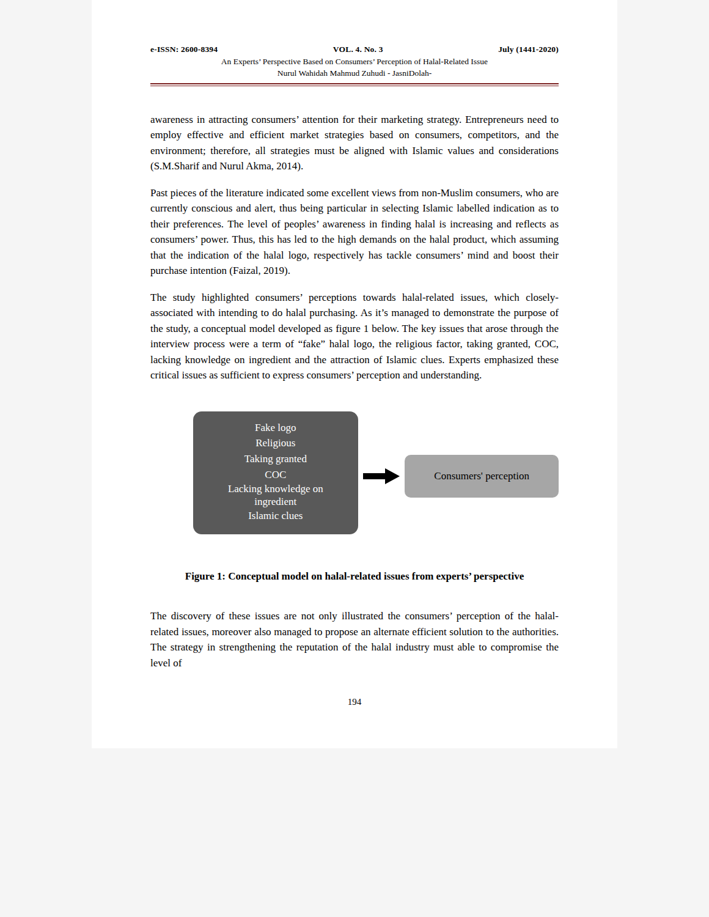e-ISSN: 2600-8394 VOL. 4. No. 3 July (1441-2020)
An Experts’ Perspective Based on Consumers’ Perception of Halal-Related Issue
Nurul Wahidah Mahmud Zuhudi - JasniDolah-
awareness in attracting consumers’ attention for their marketing strategy. Entrepreneurs need to employ effective and efficient market strategies based on consumers, competitors, and the environment; therefore, all strategies must be aligned with Islamic values and considerations (S.M.Sharif and Nurul Akma, 2014).
Past pieces of the literature indicated some excellent views from non-Muslim consumers, who are currently conscious and alert, thus being particular in selecting Islamic labelled indication as to their preferences. The level of peoples’ awareness in finding halal is increasing and reflects as consumers’ power. Thus, this has led to the high demands on the halal product, which assuming that the indication of the halal logo, respectively has tackle consumers’ mind and boost their purchase intention (Faizal, 2019).
The study highlighted consumers’ perceptions towards halal-related issues, which closely-associated with intending to do halal purchasing. As it’s managed to demonstrate the purpose of the study, a conceptual model developed as figure 1 below. The key issues that arose through the interview process were a term of “fake” halal logo, the religious factor, taking granted, COC, lacking knowledge on ingredient and the attraction of Islamic clues. Experts emphasized these critical issues as sufficient to express consumers’ perception and understanding.
Fake logo
Religious
Taking granted
COC
Lacking knowledge on
ingredient
Islamic clues
Consumers' perception
Figure 1: Conceptual model on halal-related issues from experts’ perspective
The discovery of these issues are not only illustrated the consumers’ perception of the halal-related issues, moreover also managed to propose an alternate efficient solution to the authorities. The strategy in strengthening the reputation of the halal industry must able to compromise the level of
194